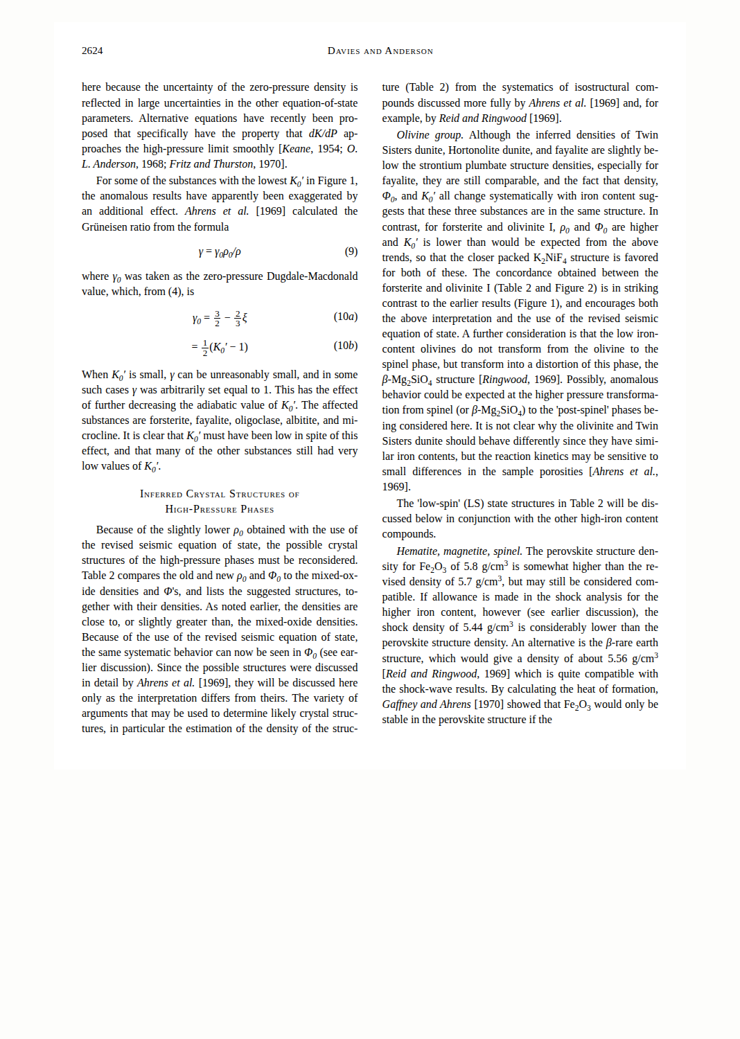2624 Davies and Anderson
here because the uncertainty of the zero-pressure density is reflected in large uncertainties in the other equation-of-state parameters. Alternative equations have recently been proposed that specifically have the property that dK/dP approaches the high-pressure limit smoothly [Keane, 1954; O. L. Anderson, 1968; Fritz and Thurston, 1970].
For some of the substances with the lowest K0′ in Figure 1, the anomalous results have apparently been exaggerated by an additional effect. Ahrens et al. [1969] calculated the Grüneisen ratio from the formula
γ = γ0ρ0/ρ(9)
where γ0 was taken as the zero-pressure Dugdale-Macdonald value, which, from (4), is
γ0 = 32 − 23 ξ(10a)
= 12(K0′ − 1)(10b)
When K0′ is small, γ can be unreasonably small, and in some such cases γ was arbitrarily set equal to 1. This has the effect of further decreasing the adiabatic value of K0′. The affected substances are forsterite, fayalite, oligoclase, albitite, and microcline. It is clear that K0′ must have been low in spite of this effect, and that many of the other substances still had very low values of K0′.
Inferred Crystal Structures of
High-Pressure Phases
Because of the slightly lower ρ0 obtained with the use of the revised seismic equation of state, the possible crystal structures of the high-pressure phases must be reconsidered. Table 2 compares the old and new ρ0 and Φ0 to the mixed-oxide densities and Φ's, and lists the suggested structures, together with their densities. As noted earlier, the densities are close to, or slightly greater than, the mixed-oxide densities. Because of the use of the revised seismic equation of state, the same systematic behavior can now be seen in Φ0 (see earlier discussion). Since the possible structures were discussed in detail by Ahrens et al. [1969], they will be discussed here only as the interpretation differs from theirs. The variety of arguments that may be used to determine likely crystal structures, in particular the estimation of the density of the structure (Table 2) from the systematics of isostructural compounds discussed more fully by Ahrens et al. [1969] and, for example, by Reid and Ringwood [1969].
Olivine group. Although the inferred densities of Twin Sisters dunite, Hortonolite dunite, and fayalite are slightly below the strontium plumbate structure densities, especially for fayalite, they are still comparable, and the fact that density, Φ0, and K0′ all change systematically with iron content suggests that these three substances are in the same structure. In contrast, for forsterite and olivinite I, ρ0 and Φ0 are higher and K0′ is lower than would be expected from the above trends, so that the closer packed K2NiF4 structure is favored for both of these. The concordance obtained between the forsterite and olivinite I (Table 2 and Figure 2) is in striking contrast to the earlier results (Figure 1), and encourages both the above interpretation and the use of the revised seismic equation of state. A further consideration is that the low iron-content olivines do not transform from the olivine to the spinel phase, but transform into a distortion of this phase, the β-Mg2SiO4 structure [Ringwood, 1969]. Possibly, anomalous behavior could be expected at the higher pressure transformation from spinel (or β-Mg2SiO4) to the 'post-spinel' phases being considered here. It is not clear why the olivinite and Twin Sisters dunite should behave differently since they have similar iron contents, but the reaction kinetics may be sensitive to small differences in the sample porosities [Ahrens et al., 1969].
The 'low-spin' (LS) state structures in Table 2 will be discussed below in conjunction with the other high-iron content compounds.
Hematite, magnetite, spinel. The perovskite structure density for Fe2O3 of 5.8 g/cm3 is somewhat higher than the revised density of 5.7 g/cm3, but may still be considered compatible. If allowance is made in the shock analysis for the higher iron content, however (see earlier discussion), the shock density of 5.44 g/cm3 is considerably lower than the perovskite structure density. An alternative is the β-rare earth structure, which would give a density of about 5.56 g/cm3 [Reid and Ringwood, 1969] which is quite compatible with the shock-wave results. By calculating the heat of formation, Gaffney and Ahrens [1970] showed that Fe2O3 would only be stable in the perovskite structure if the